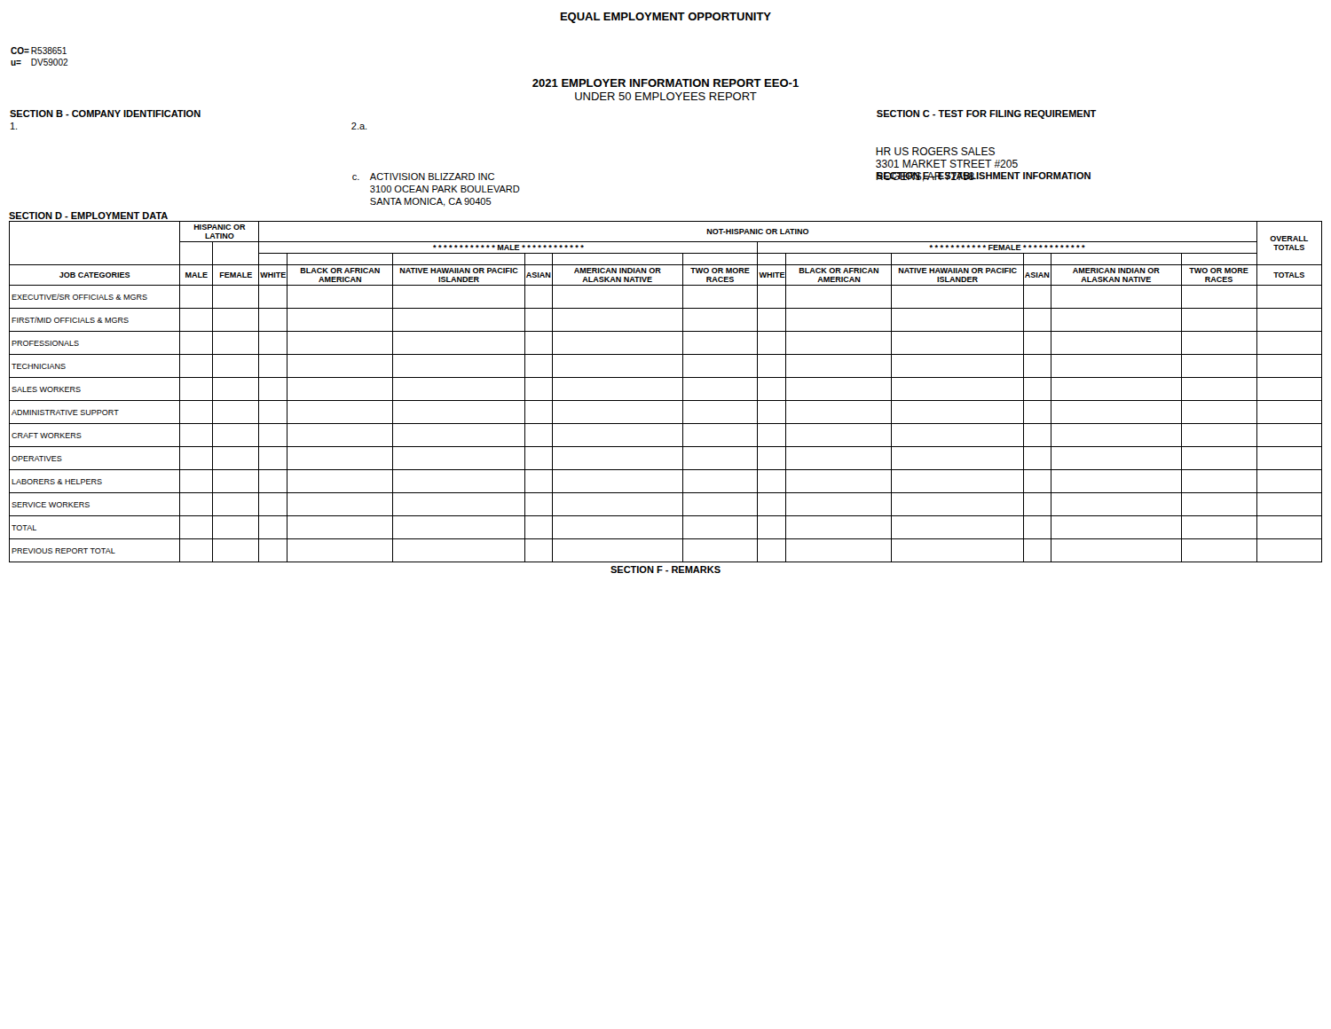| / CO= / R538651 / / u= / DV59002 / | EQUAL EMPLOYMENT OPPORTUNITY 2021 EMPLOYER INFORMATION REPORT EEO-1 UNDER 50 EMPLOYEES REPORT | |
| SECTION B - COMPANY IDENTIFICATION | | SECTION C - TEST FOR FILING REQUIREMENT |
| 1. | 2.a. | |
| | / c. / ACTIVISION BLIZZARD INC / / / 3100 OCEAN PARK BOULEVARD / / / SANTA MONICA, CA 90405 / | SECTION E - ESTABLISHMENT INFORMATION |
SECTION D - EMPLOYMENT DATA
| | HISPANIC OR LATINO | NOT-HISPANIC OR LATINO | OVERALL TOTALS |
| --- | --- | --- | --- |
| | | * * * * * * * * * * * * MALE * * * * * * * * * * * * | * * * * * * * * * * * FEMALE * * * * * * * * * * * * |
| JOB CATEGORIES | MALE | FEMALE | WHITE | BLACK OR AFRICAN AMERICAN | NATIVE HAWAIIAN OR PACIFIC ISLANDER | ASIAN | AMERICAN INDIAN OR ALASKAN NATIVE | TWO OR MORE RACES | WHITE | BLACK OR AFRICAN AMERICAN | NATIVE HAWAIIAN OR PACIFIC ISLANDER | ASIAN | AMERICAN INDIAN OR ALASKAN NATIVE | TWO OR MORE RACES | TOTALS |
| EXECUTIVE/SR OFFICIALS & MGRS | | | | | | | | | | | | | | | |
| FIRST/MID OFFICIALS & MGRS | | | | | | | | | | | | | | | |
| PROFESSIONALS | | | | | | | | | | | | | | | |
| TECHNICIANS | | | | | | | | | | | | | | | |
| SALES WORKERS | | | | | | | | | | | | | | | |
| ADMINISTRATIVE SUPPORT | | | | | | | | | | | | | | | |
| CRAFT WORKERS | | | | | | | | | | | | | | | |
| OPERATIVES | | | | | | | | | | | | | | | |
| LABORERS & HELPERS | | | | | | | | | | | | | | | |
| SERVICE WORKERS | | | | | | | | | | | | | | | |
| TOTAL | | | | | | | | | | | | | | | |
| PREVIOUS REPORT TOTAL | | | | | | | | | | | | | | | |
HR US ROGERS SALES
3301 MARKET STREET #205
ROGERS, AR 72758
SECTION F - REMARKS